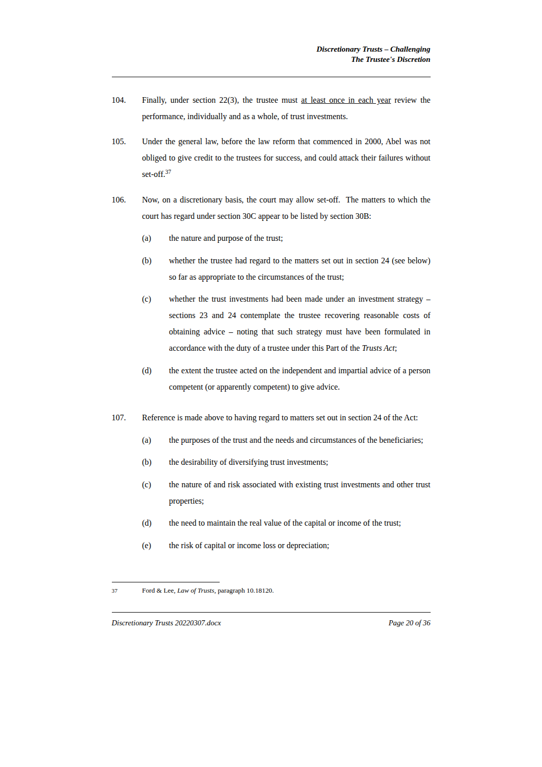Discretionary Trusts – Challenging
The Trustee's Discretion
104. Finally, under section 22(3), the trustee must at least once in each year review the performance, individually and as a whole, of trust investments.
105. Under the general law, before the law reform that commenced in 2000, Abel was not obliged to give credit to the trustees for success, and could attack their failures without set-off.37
106. Now, on a discretionary basis, the court may allow set-off. The matters to which the court has regard under section 30C appear to be listed by section 30B:
(a) the nature and purpose of the trust;
(b) whether the trustee had regard to the matters set out in section 24 (see below) so far as appropriate to the circumstances of the trust;
(c) whether the trust investments had been made under an investment strategy – sections 23 and 24 contemplate the trustee recovering reasonable costs of obtaining advice – noting that such strategy must have been formulated in accordance with the duty of a trustee under this Part of the Trusts Act;
(d) the extent the trustee acted on the independent and impartial advice of a person competent (or apparently competent) to give advice.
107. Reference is made above to having regard to matters set out in section 24 of the Act:
(a) the purposes of the trust and the needs and circumstances of the beneficiaries;
(b) the desirability of diversifying trust investments;
(c) the nature of and risk associated with existing trust investments and other trust properties;
(d) the need to maintain the real value of the capital or income of the trust;
(e) the risk of capital or income loss or depreciation;
37 Ford & Lee, Law of Trusts, paragraph 10.18120.
Discretionary Trusts 20220307.docx Page 20 of 36